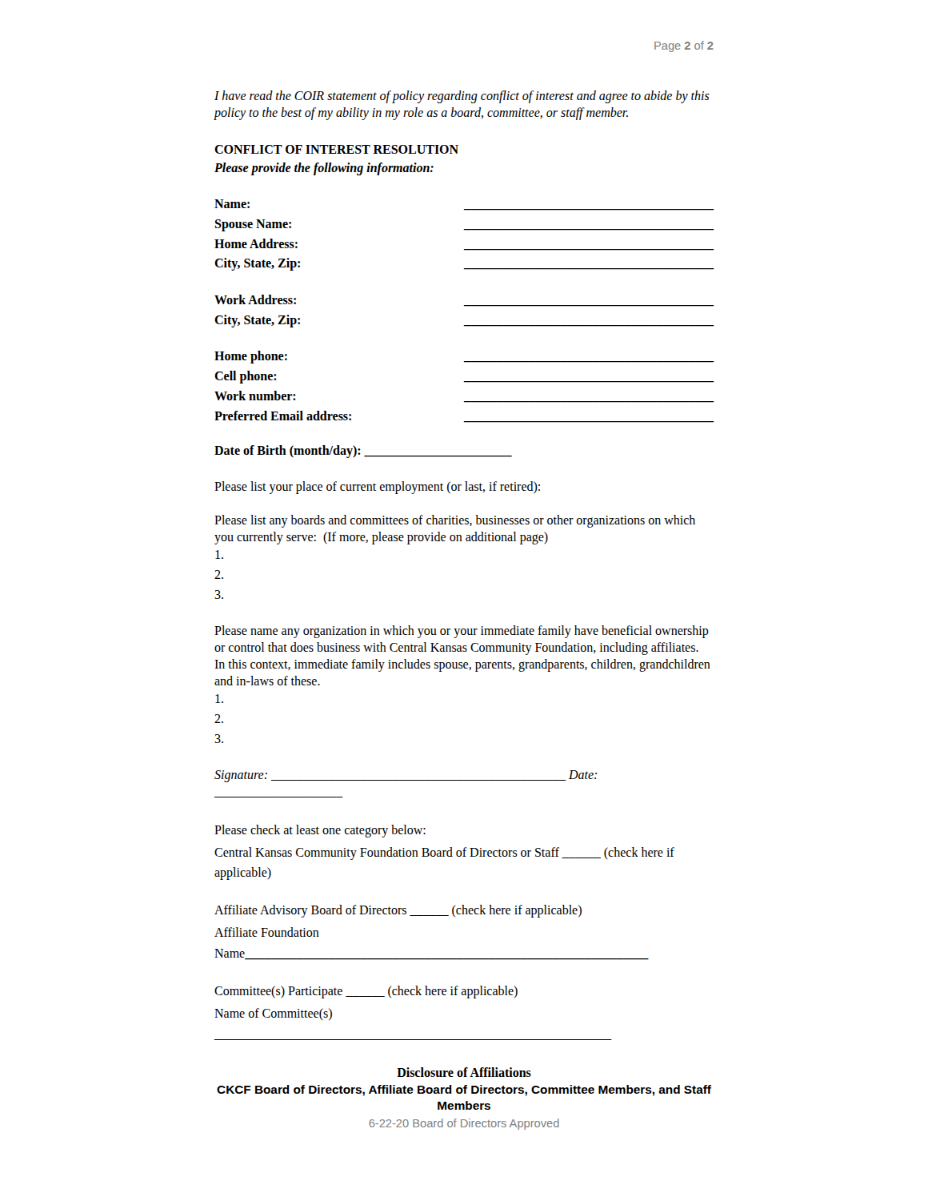Page 2 of 2
I have read the COIR statement of policy regarding conflict of interest and agree to abide by this policy to the best of my ability in my role as a board, committee, or staff member.
CONFLICT OF INTEREST RESOLUTION
Please provide the following information:
| Name: | _______________________________________ |
| Spouse Name: | _______________________________________ |
| Home Address: | _______________________________________ |
| City, State, Zip: | _______________________________________ |
| Work Address: | _______________________________________ |
| City, State, Zip: | _______________________________________ |
| Home phone: | _______________________________________ |
| Cell phone: | _______________________________________ |
| Work number: | _______________________________________ |
| Preferred Email address: | _______________________________________ |
Date of Birth (month/day): _______________________
Please list your place of current employment (or last, if retired):
Please list any boards and committees of charities, businesses or other organizations on which you currently serve: (If more, please provide on additional page)
Please name any organization in which you or your immediate family have beneficial ownership or control that does business with Central Kansas Community Foundation, including affiliates. In this context, immediate family includes spouse, parents, grandparents, children, grandchildren and in-laws of these.
Signature: ______________________________________________ Date: ____________________
Please check at least one category below:
Central Kansas Community Foundation Board of Directors or Staff ______ (check here if applicable)
Affiliate Advisory Board of Directors ______ (check here if applicable)
Affiliate Foundation Name_______________________________________________________________
Committee(s) Participate ______ (check here if applicable)
Name of Committee(s) ______________________________________________________________
Disclosure of Affiliations
CKCF Board of Directors, Affiliate Board of Directors, Committee Members, and Staff Members
6-22-20 Board of Directors Approved